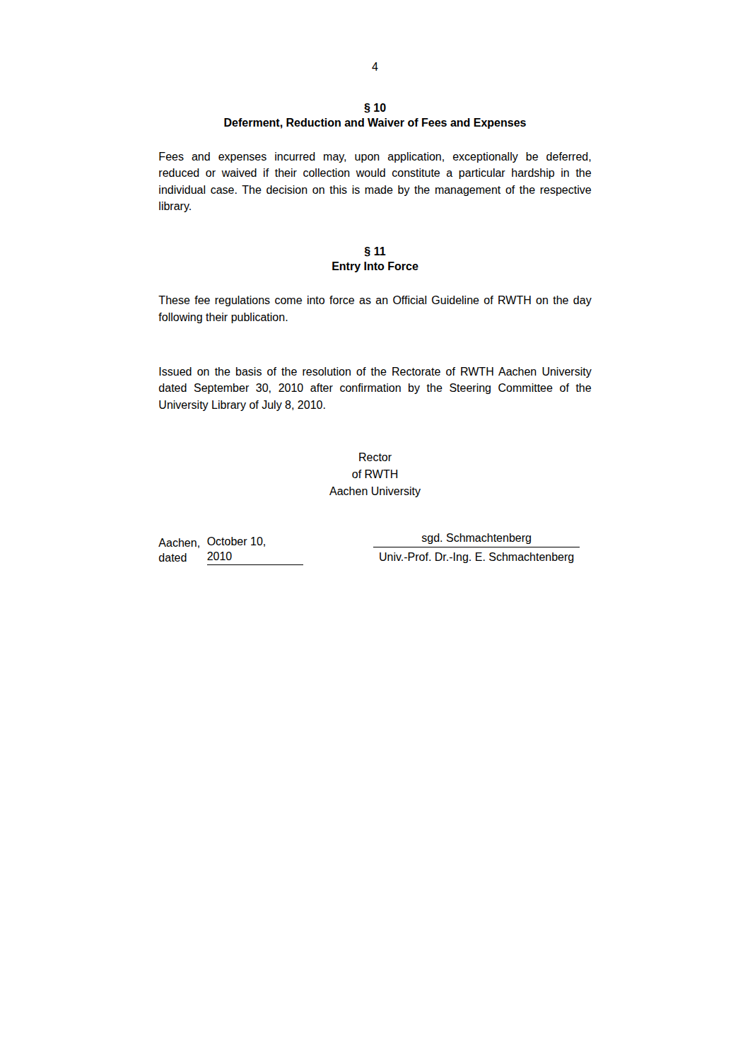4
§ 10 Deferment, Reduction and Waiver of Fees and Expenses
Fees and expenses incurred may, upon application, exceptionally be deferred, reduced or waived if their collection would constitute a particular hardship in the individual case. The decision on this is made by the management of the respective library.
§ 11 Entry Into Force
These fee regulations come into force as an Official Guideline of RWTH on the day following their publication.
Issued on the basis of the resolution of the Rectorate of RWTH Aachen University dated September 30, 2010 after confirmation by the Steering Committee of the University Library of July 8, 2010.
Rector of RWTH Aachen University
Aachen,
dated October 10, 2010
sgd. Schmachtenberg Univ.-Prof. Dr.-Ing. E. Schmachtenberg